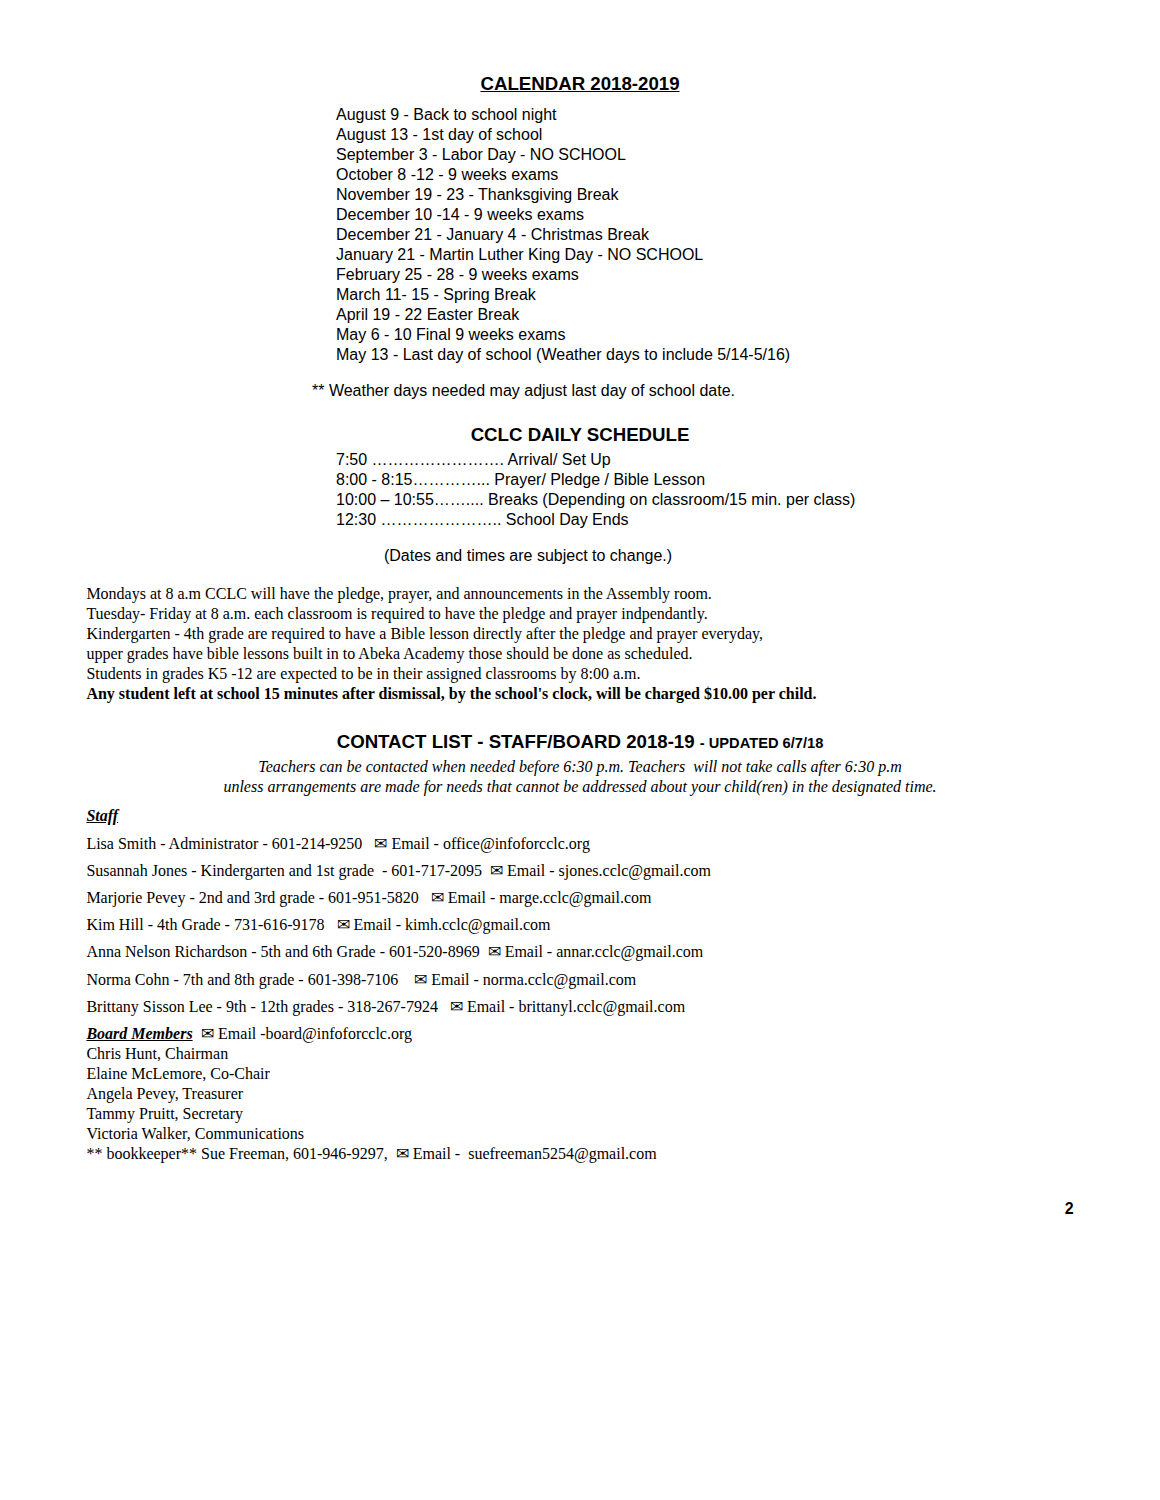CALENDAR 2018-2019
August 9 - Back to school night
August 13 - 1st day of school
September 3 - Labor Day - NO SCHOOL
October 8 -12 - 9 weeks exams
November 19 - 23 - Thanksgiving Break
December 10 -14 - 9 weeks exams
December 21 - January 4 - Christmas Break
January 21 - Martin Luther King Day - NO SCHOOL
February 25 - 28 - 9 weeks exams
March 11- 15 - Spring Break
April 19 - 22 Easter Break
May 6 - 10 Final 9 weeks exams
May 13 - Last day of school (Weather days to include 5/14-5/16)
** Weather days needed may adjust last day of school date.
CCLC DAILY SCHEDULE
7:50 ……………………. Arrival/ Set Up
8:00 - 8:15…………... Prayer/ Pledge / Bible Lesson
10:00 – 10:55…….... Breaks (Depending on classroom/15 min. per class)
12:30 ………………….. School Day Ends
(Dates and times are subject to change.)
Mondays at 8 a.m CCLC will have the pledge, prayer, and announcements in the Assembly room.
Tuesday- Friday at 8 a.m. each classroom is required to have the pledge and prayer indpendantly.
Kindergarten - 4th grade are required to have a Bible lesson directly after the pledge and prayer everyday,
upper grades have bible lessons built in to Abeka Academy those should be done as scheduled.
Students in grades K5 -12 are expected to be in their assigned classrooms by 8:00 a.m.
Any student left at school 15 minutes after dismissal, by the school's clock, will be charged $10.00 per child.
CONTACT LIST - STAFF/BOARD 2018-19 - UPDATED 6/7/18
Teachers can be contacted when needed before 6:30 p.m. Teachers will not take calls after 6:30 p.m
unless arrangements are made for needs that cannot be addressed about your child(ren) in the designated time.
Staff
Lisa Smith - Administrator - 601-214-9250 ✉ Email - office@infoforcclc.org
Susannah Jones - Kindergarten and 1st grade - 601-717-2095 ✉ Email - sjones.cclc@gmail.com
Marjorie Pevey - 2nd and 3rd grade - 601-951-5820 ✉ Email - marge.cclc@gmail.com
Kim Hill - 4th Grade - 731-616-9178 ✉ Email - kimh.cclc@gmail.com
Anna Nelson Richardson - 5th and 6th Grade - 601-520-8969 ✉ Email - annar.cclc@gmail.com
Norma Cohn - 7th and 8th grade - 601-398-7106 ✉ Email - norma.cclc@gmail.com
Brittany Sisson Lee - 9th - 12th grades - 318-267-7924 ✉ Email - brittanyl.cclc@gmail.com
Board Members
✉ Email -board@infoforcclc.org
Chris Hunt, Chairman
Elaine McLemore, Co-Chair
Angela Pevey, Treasurer
Tammy Pruitt, Secretary
Victoria Walker, Communications
** bookkeeper** Sue Freeman, 601-946-9297, ✉ Email - suefreeman5254@gmail.com
2